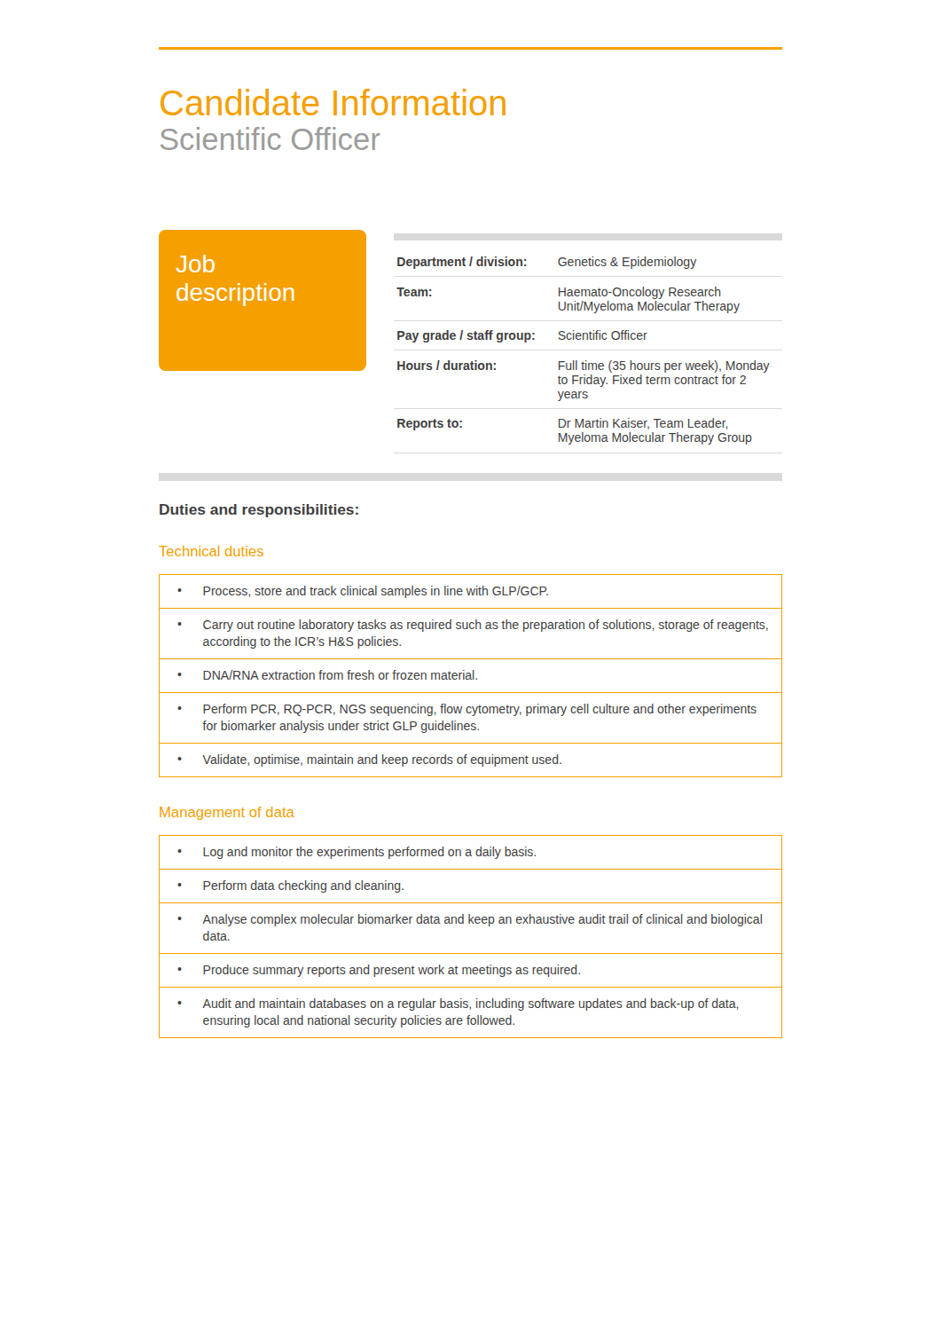Candidate Information
Scientific Officer
Job
description
| Department / division: | Genetics & Epidemiology |
| Team: | Haemato-Oncology Research Unit/Myeloma Molecular Therapy |
| Pay grade / staff group: | Scientific Officer |
| Hours / duration: | Full time (35 hours per week), Monday to Friday. Fixed term contract for 2 years |
| Reports to: | Dr Martin Kaiser, Team Leader, Myeloma Molecular Therapy Group |
Duties and responsibilities:
Technical duties
| • | Process, store and track clinical samples in line with GLP/GCP. |
| • | Carry out routine laboratory tasks as required such as the preparation of solutions, storage of reagents, according to the ICR’s H&S policies. |
| • | DNA/RNA extraction from fresh or frozen material. |
| • | Perform PCR, RQ-PCR, NGS sequencing, flow cytometry, primary cell culture and other experiments for biomarker analysis under strict GLP guidelines. |
| • | Validate, optimise, maintain and keep records of equipment used. |
Management of data
| • | Log and monitor the experiments performed on a daily basis. |
| • | Perform data checking and cleaning. |
| • | Analyse complex molecular biomarker data and keep an exhaustive audit trail of clinical and biological data. |
| • | Produce summary reports and present work at meetings as required. |
| • | Audit and maintain databases on a regular basis, including software updates and back-up of data, ensuring local and national security policies are followed. |